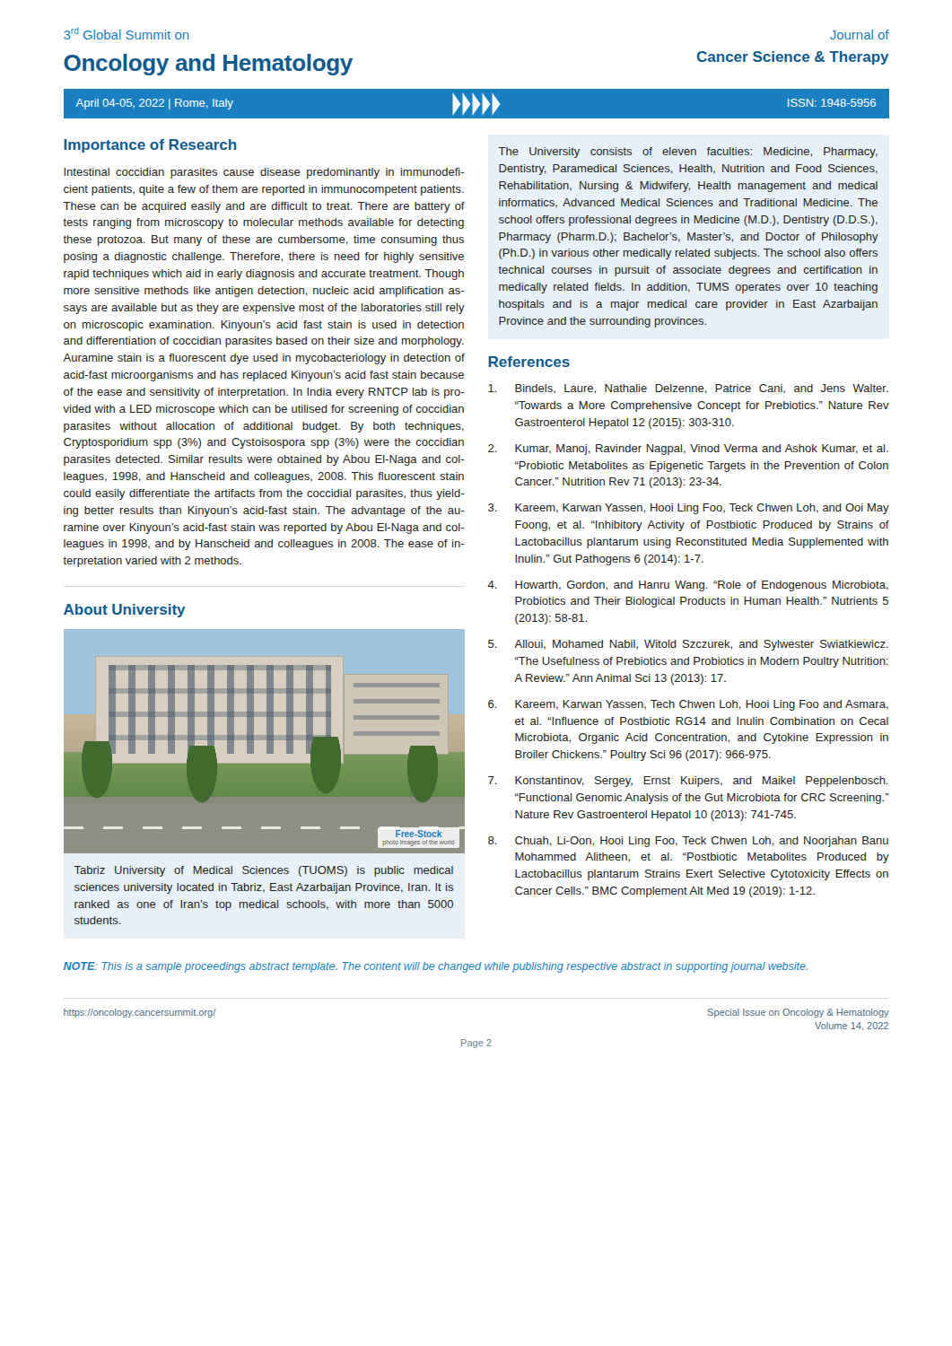3rd Global Summit on
Oncology and Hematology
Journal of
Cancer Science & Therapy
April 04-05, 2022 | Rome, Italy ISSN: 1948-5956
Importance of Research
Intestinal coccidian parasites cause disease predominantly in immunodeficient patients, quite a few of them are reported in immunocompetent patients. These can be acquired easily and are difficult to treat. There are battery of tests ranging from microscopy to molecular methods available for detecting these protozoa. But many of these are cumbersome, time consuming thus posing a diagnostic challenge. Therefore, there is need for highly sensitive rapid techniques which aid in early diagnosis and accurate treatment. Though more sensitive methods like antigen detection, nucleic acid amplification assays are available but as they are expensive most of the laboratories still rely on microscopic examination. Kinyoun’s acid fast stain is used in detection and differentiation of coccidian parasites based on their size and morphology. Auramine stain is a fluorescent dye used in mycobacteriology in detection of acid-fast microorganisms and has replaced Kinyoun’s acid fast stain because of the ease and sensitivity of interpretation. In India every RNTCP lab is provided with a LED microscope which can be utilised for screening of coccidian parasites without allocation of additional budget. By both techniques, Cryptosporidium spp (3%) and Cystoisospora spp (3%) were the coccidian parasites detected. Similar results were obtained by Abou El-Naga and colleagues, 1998, and Hanscheid and colleagues, 2008. This fluorescent stain could easily differentiate the artifacts from the coccidial parasites, thus yielding better results than Kinyoun’s acid-fast stain. The advantage of the auramine over Kinyoun’s acid-fast stain was reported by Abou El-Naga and colleagues in 1998, and by Hanscheid and colleagues in 2008. The ease of interpretation varied with 2 methods.
About University
Free-Stock photo images of the world
Tabriz University of Medical Sciences (TUOMS) is public medical sciences university located in Tabriz, East Azarbaijan Province, Iran. It is ranked as one of Iran’s top medical schools, with more than 5000 students.
The University consists of eleven faculties: Medicine, Pharmacy, Dentistry, Paramedical Sciences, Health, Nutrition and Food Sciences, Rehabilitation, Nursing & Midwifery, Health management and medical informatics, Advanced Medical Sciences and Traditional Medicine. The school offers professional degrees in Medicine (M.D.), Dentistry (D.D.S.), Pharmacy (Pharm.D.); Bachelor’s, Master’s, and Doctor of Philosophy (Ph.D.) in various other medically related subjects. The school also offers technical courses in pursuit of associate degrees and certification in medically related fields. In addition, TUMS operates over 10 teaching hospitals and is a major medical care provider in East Azarbaijan Province and the surrounding provinces.
References
Bindels, Laure, Nathalie Delzenne, Patrice Cani, and Jens Walter. “Towards a More Comprehensive Concept for Prebiotics.” Nature Rev Gastroenterol Hepatol 12 (2015): 303-310.
Kumar, Manoj, Ravinder Nagpal, Vinod Verma and Ashok Kumar, et al. “Probiotic Metabolites as Epigenetic Targets in the Prevention of Colon Cancer.” Nutrition Rev 71 (2013): 23-34.
Kareem, Karwan Yassen, Hooi Ling Foo, Teck Chwen Loh, and Ooi May Foong, et al. “Inhibitory Activity of Postbiotic Produced by Strains of Lactobacillus plantarum using Reconstituted Media Supplemented with Inulin.” Gut Pathogens 6 (2014): 1-7.
Howarth, Gordon, and Hanru Wang. “Role of Endogenous Microbiota, Probiotics and Their Biological Products in Human Health.” Nutrients 5 (2013): 58-81.
Alloui, Mohamed Nabil, Witold Szczurek, and Sylwester Swiatkiewicz. “The Usefulness of Prebiotics and Probiotics in Modern Poultry Nutrition: A Review.” Ann Animal Sci 13 (2013): 17.
Kareem, Karwan Yassen, Tech Chwen Loh, Hooi Ling Foo and Asmara, et al. “Influence of Postbiotic RG14 and Inulin Combination on Cecal Microbiota, Organic Acid Concentration, and Cytokine Expression in Broiler Chickens.” Poultry Sci 96 (2017): 966-975.
Konstantinov, Sergey, Ernst Kuipers, and Maikel Peppelenbosch. “Functional Genomic Analysis of the Gut Microbiota for CRC Screening.” Nature Rev Gastroenterol Hepatol 10 (2013): 741-745.
Chuah, Li-Oon, Hooi Ling Foo, Teck Chwen Loh, and Noorjahan Banu Mohammed Alitheen, et al. “Postbiotic Metabolites Produced by Lactobacillus plantarum Strains Exert Selective Cytotoxicity Effects on Cancer Cells.” BMC Complement Alt Med 19 (2019): 1-12.
NOTE: This is a sample proceedings abstract template. The content will be changed while publishing respective abstract in supporting journal website.
https://oncology.cancersummit.org/
Special Issue on Oncology & Hematology
Volume 14, 2022
Page 2